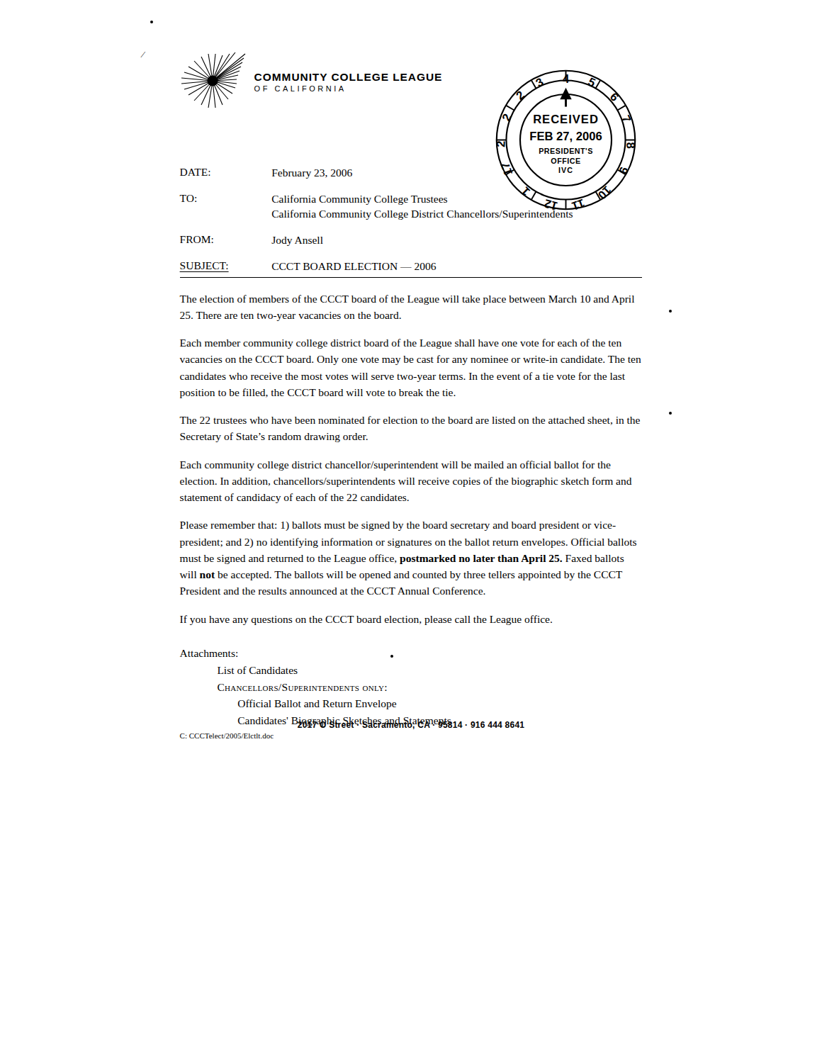⁄
COMMUNITY COLLEGE LEAGUE
OF CALIFORNIA
3 4 5 6 7 8 9 10 11 12 1 17 2 2 2 RECEIVED FEB 27, 2006 PRESIDENT'S OFFICE IVC
DATE:
February 23, 2006
TO:
California Community College Trustees
California Community College District Chancellors/Superintendents
FROM:
Jody Ansell
SUBJECT:
CCCT BOARD ELECTION — 2006
The election of members of the CCCT board of the League will take place between March 10 and April 25. There are ten two-year vacancies on the board.
Each member community college district board of the League shall have one vote for each of the ten vacancies on the CCCT board. Only one vote may be cast for any nominee or write-in candidate. The ten candidates who receive the most votes will serve two-year terms. In the event of a tie vote for the last position to be filled, the CCCT board will vote to break the tie.
The 22 trustees who have been nominated for election to the board are listed on the attached sheet, in the Secretary of State’s random drawing order.
Each community college district chancellor/superintendent will be mailed an official ballot for the election. In addition, chancellors/superintendents will receive copies of the biographic sketch form and statement of candidacy of each of the 22 candidates.
Please remember that: 1) ballots must be signed by the board secretary and board president or vice-president; and 2) no identifying information or signatures on the ballot return envelopes. Official ballots must be signed and returned to the League office, postmarked no later than April 25. Faxed ballots will not be accepted. The ballots will be opened and counted by three tellers appointed by the CCCT President and the results announced at the CCCT Annual Conference.
If you have any questions on the CCCT board election, please call the League office.
Attachments:
List of Candidates
Chancellors/Superintendents only:
Official Ballot and Return Envelope
Candidates' Biographic Sketches and Statements
2017 O Street · Sacramento, CA · 95814 · 916 444 8641
C: CCCTelect/2005/Elctlt.doc